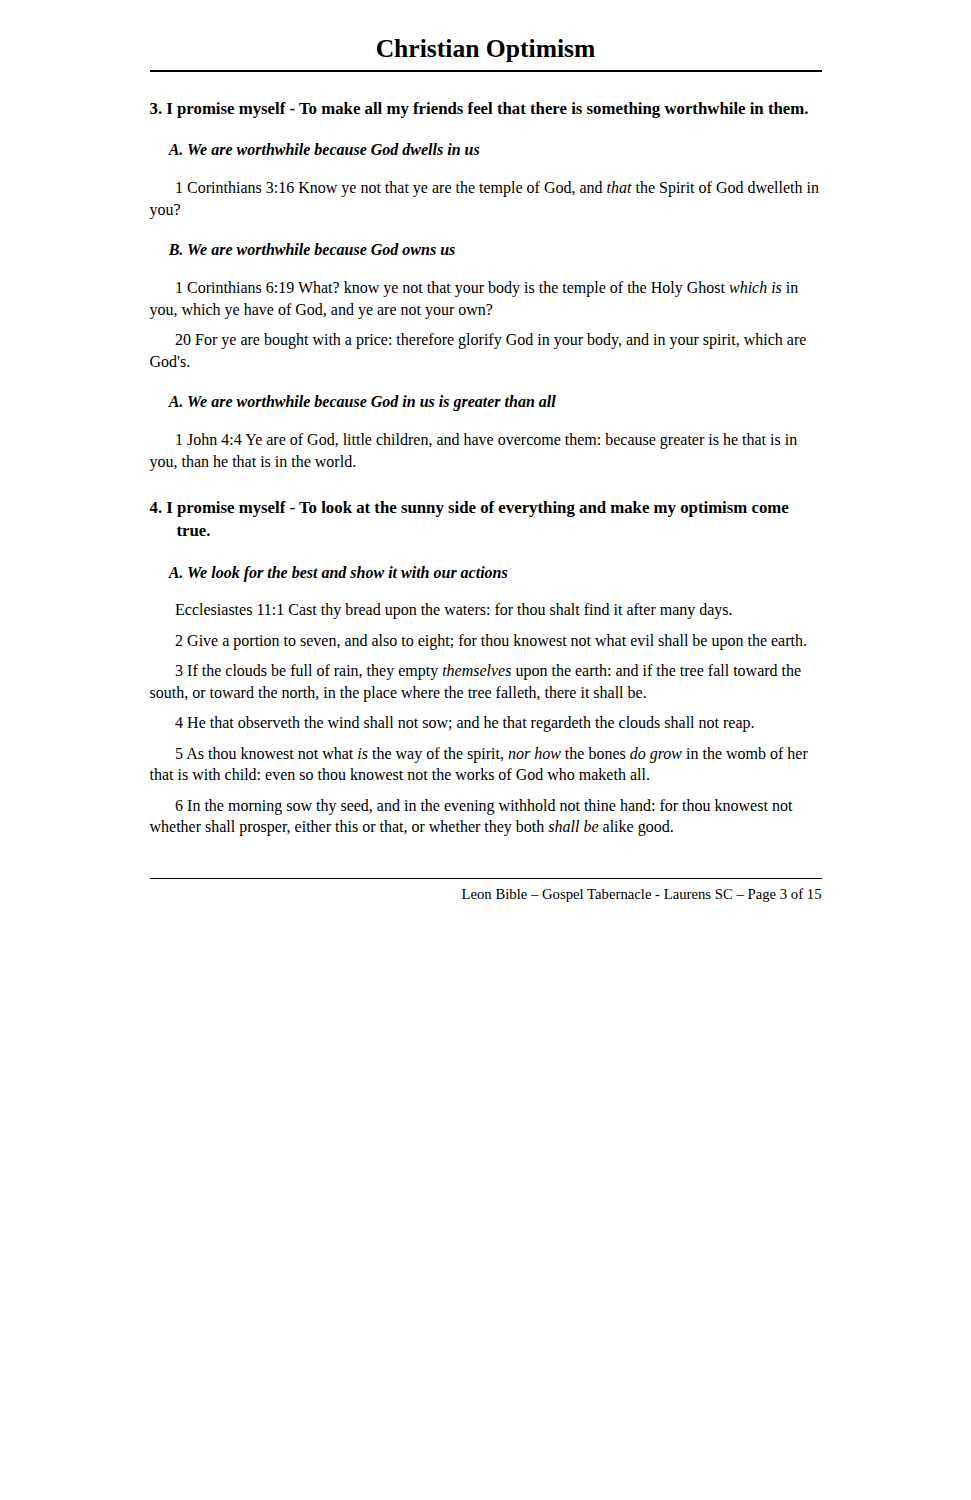Christian Optimism
3. I promise myself - To make all my friends feel that there is something worthwhile in them.
A. We are worthwhile because God dwells in us
1 Corinthians 3:16 Know ye not that ye are the temple of God, and that the Spirit of God dwelleth in you?
B. We are worthwhile because God owns us
1 Corinthians 6:19 What? know ye not that your body is the temple of the Holy Ghost which is in you, which ye have of God, and ye are not your own?
20 For ye are bought with a price: therefore glorify God in your body, and in your spirit, which are God's.
A. We are worthwhile because God in us is greater than all
1 John 4:4 Ye are of God, little children, and have overcome them: because greater is he that is in you, than he that is in the world.
4. I promise myself - To look at the sunny side of everything and make my optimism come true.
A. We look for the best and show it with our actions
Ecclesiastes 11:1 Cast thy bread upon the waters: for thou shalt find it after many days.
2 Give a portion to seven, and also to eight; for thou knowest not what evil shall be upon the earth.
3 If the clouds be full of rain, they empty themselves upon the earth: and if the tree fall toward the south, or toward the north, in the place where the tree falleth, there it shall be.
4 He that observeth the wind shall not sow; and he that regardeth the clouds shall not reap.
5 As thou knowest not what is the way of the spirit, nor how the bones do grow in the womb of her that is with child: even so thou knowest not the works of God who maketh all.
6 In the morning sow thy seed, and in the evening withhold not thine hand: for thou knowest not whether shall prosper, either this or that, or whether they both shall be alike good.
Leon Bible – Gospel Tabernacle - Laurens SC – Page 3 of 15